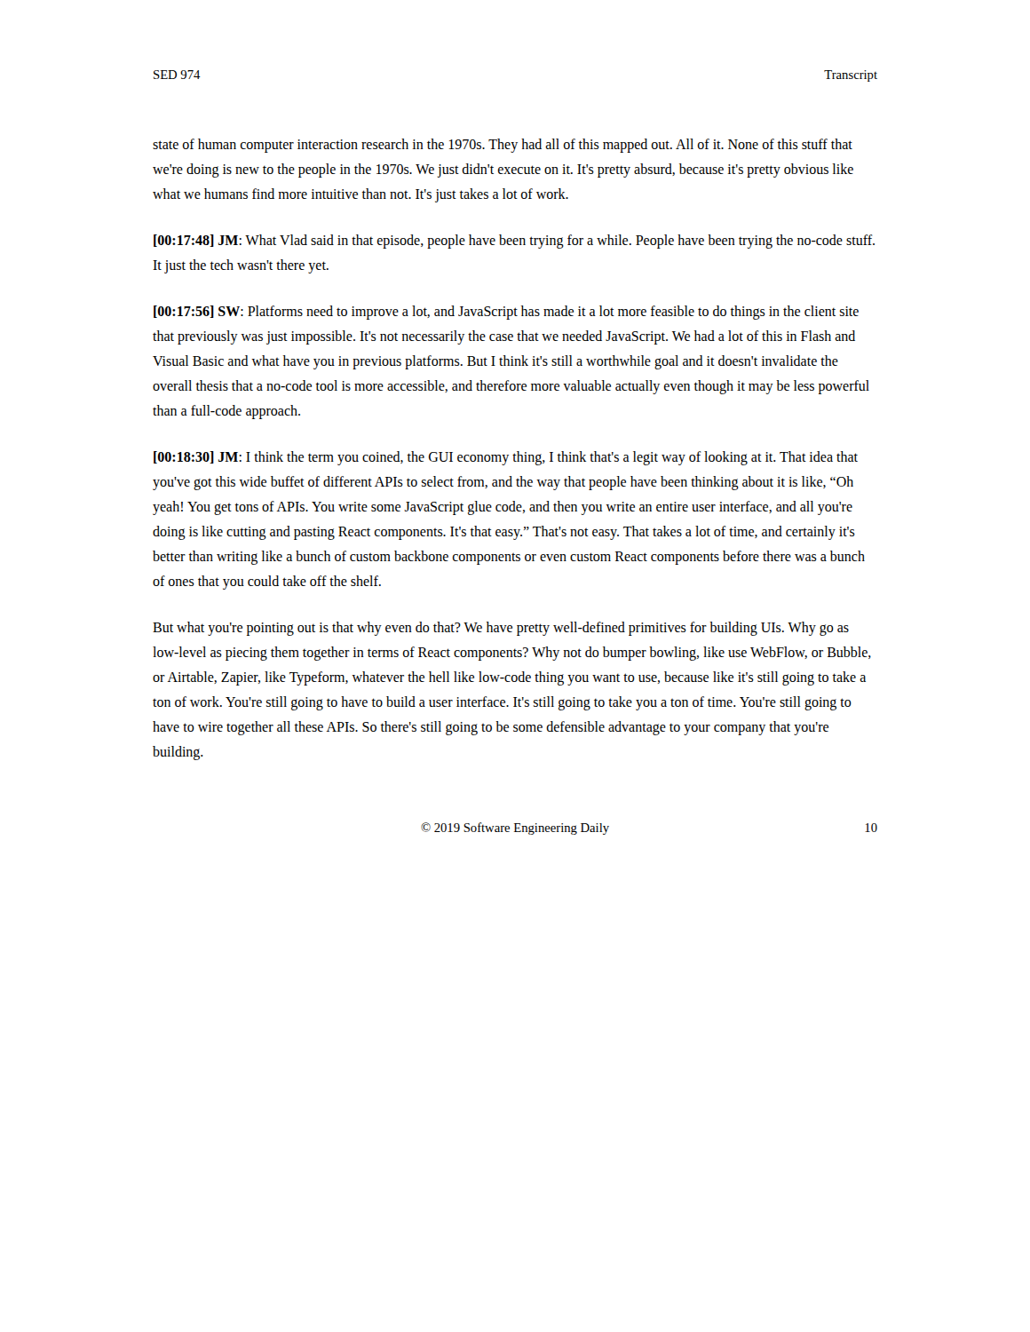SED 974 Transcript
state of human computer interaction research in the 1970s. They had all of this mapped out. All of it. None of this stuff that we're doing is new to the people in the 1970s. We just didn't execute on it. It's pretty absurd, because it's pretty obvious like what we humans find more intuitive than not. It's just takes a lot of work.
[00:17:48] JM: What Vlad said in that episode, people have been trying for a while. People have been trying the no-code stuff. It just the tech wasn't there yet.
[00:17:56] SW: Platforms need to improve a lot, and JavaScript has made it a lot more feasible to do things in the client site that previously was just impossible. It's not necessarily the case that we needed JavaScript. We had a lot of this in Flash and Visual Basic and what have you in previous platforms. But I think it's still a worthwhile goal and it doesn't invalidate the overall thesis that a no-code tool is more accessible, and therefore more valuable actually even though it may be less powerful than a full-code approach.
[00:18:30] JM: I think the term you coined, the GUI economy thing, I think that's a legit way of looking at it. That idea that you've got this wide buffet of different APIs to select from, and the way that people have been thinking about it is like, “Oh yeah! You get tons of APIs. You write some JavaScript glue code, and then you write an entire user interface, and all you're doing is like cutting and pasting React components. It's that easy.” That's not easy. That takes a lot of time, and certainly it's better than writing like a bunch of custom backbone components or even custom React components before there was a bunch of ones that you could take off the shelf.
But what you're pointing out is that why even do that? We have pretty well-defined primitives for building UIs. Why go as low-level as piecing them together in terms of React components? Why not do bumper bowling, like use WebFlow, or Bubble, or Airtable, Zapier, like Typeform, whatever the hell like low-code thing you want to use, because like it's still going to take a ton of work. You're still going to have to build a user interface. It's still going to take you a ton of time. You're still going to have to wire together all these APIs. So there's still going to be some defensible advantage to your company that you're building.
© 2019 Software Engineering Daily 10